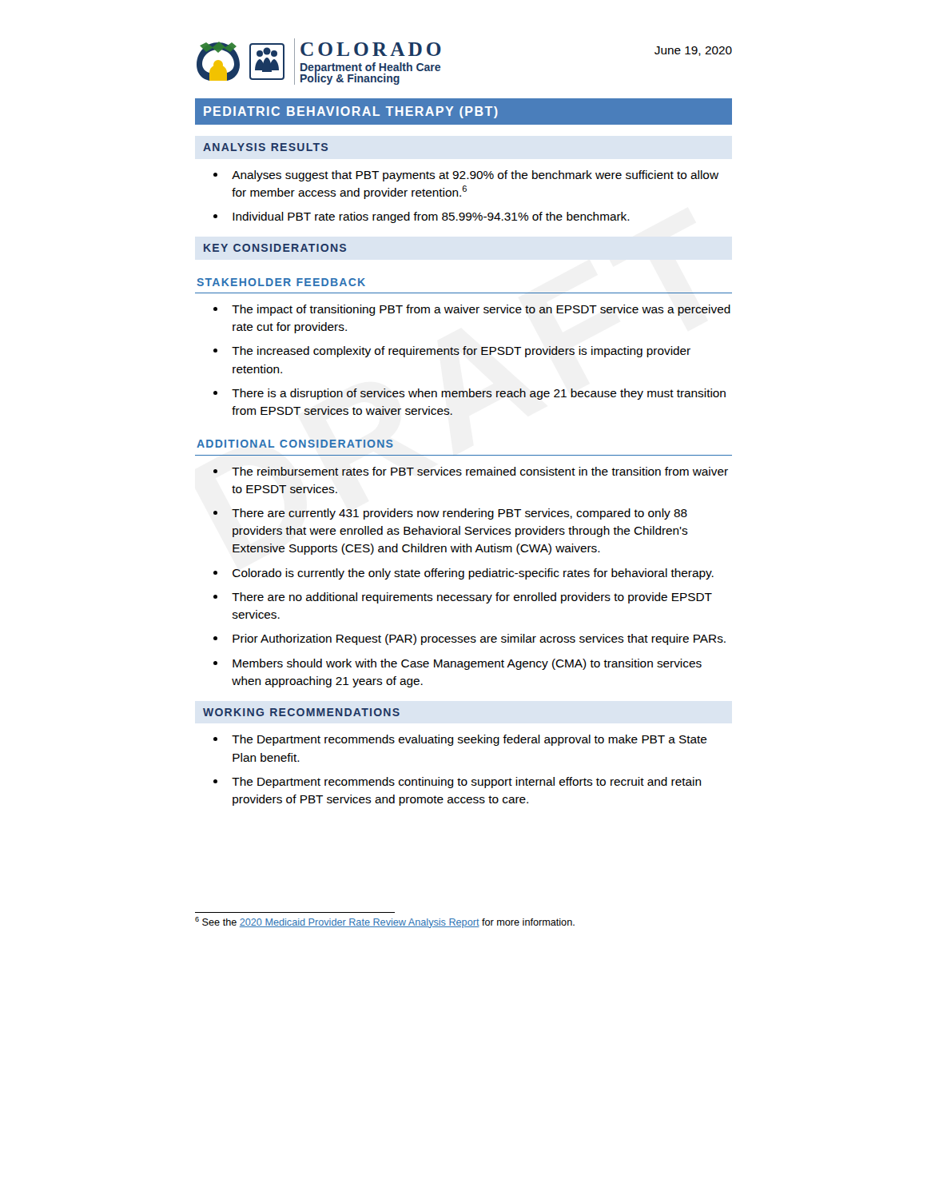DRAFT
Colorado
Department of Health Care
Policy & Financing
June 19, 2020
Pediatric Behavioral Therapy (PBT)
Analysis Results
Analyses suggest that PBT payments at 92.90% of the benchmark were sufficient to allow for member access and provider retention.6
Individual PBT rate ratios ranged from 85.99%-94.31% of the benchmark.
Key Considerations
Stakeholder Feedback
The impact of transitioning PBT from a waiver service to an EPSDT service was a perceived rate cut for providers.
The increased complexity of requirements for EPSDT providers is impacting provider retention.
There is a disruption of services when members reach age 21 because they must transition from EPSDT services to waiver services.
Additional Considerations
The reimbursement rates for PBT services remained consistent in the transition from waiver to EPSDT services.
There are currently 431 providers now rendering PBT services, compared to only 88 providers that were enrolled as Behavioral Services providers through the Children's Extensive Supports (CES) and Children with Autism (CWA) waivers.
Colorado is currently the only state offering pediatric-specific rates for behavioral therapy.
There are no additional requirements necessary for enrolled providers to provide EPSDT services.
Prior Authorization Request (PAR) processes are similar across services that require PARs.
Members should work with the Case Management Agency (CMA) to transition services when approaching 21 years of age.
Working Recommendations
The Department recommends evaluating seeking federal approval to make PBT a State Plan benefit.
The Department recommends continuing to support internal efforts to recruit and retain providers of PBT services and promote access to care.
6 See the 2020 Medicaid Provider Rate Review Analysis Report for more information.